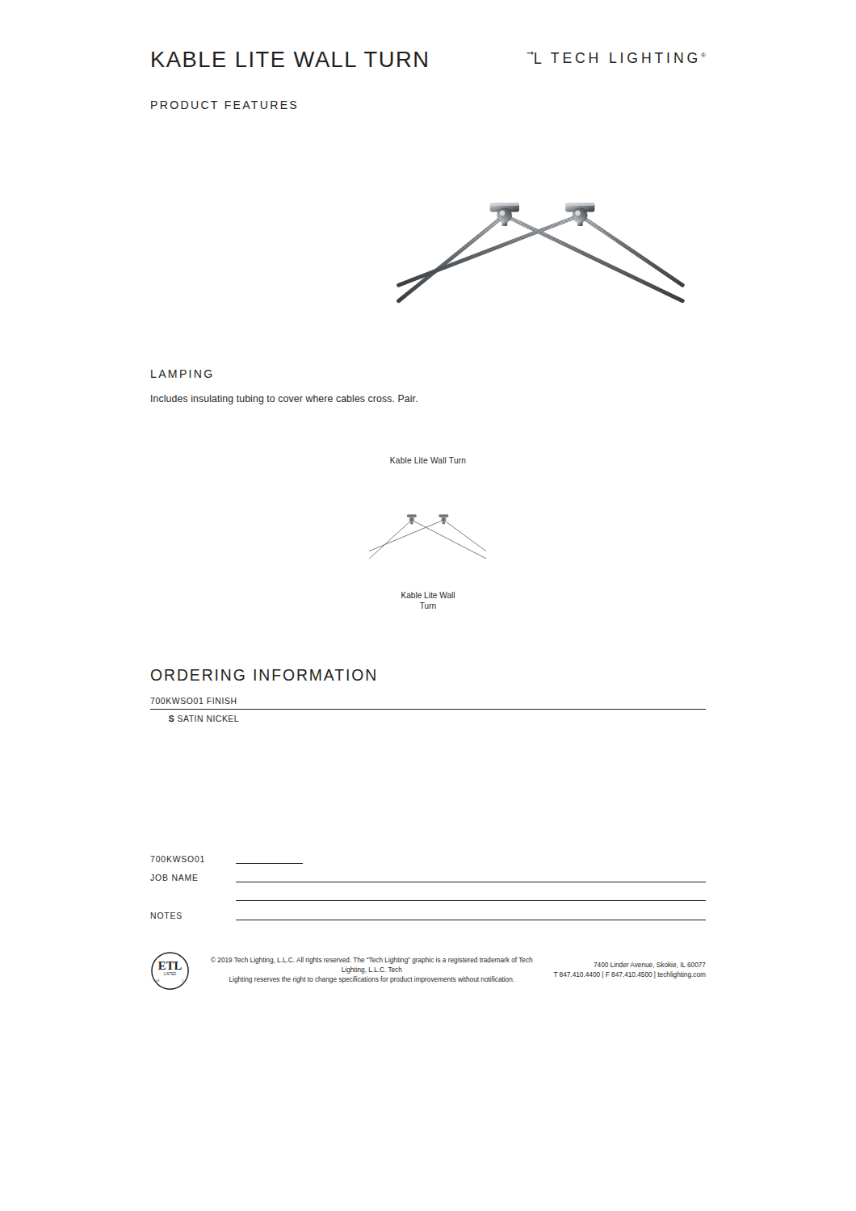KABLE LITE WALL TURN
⃗L TECH LIGHTING®
PRODUCT FEATURES
LAMPING
Includes insulating tubing to cover where cables cross. Pair.
Kable Lite Wall Turn
Kable Lite Wall
Turn
ORDERING INFORMATION
| 700KWSO01 FINISH |
| --- |
| S SATIN NICKEL |
700KWSO01
JOB NAME
NOTES
ETL LISTED US C
© 2019 Tech Lighting, L.L.C. All rights reserved. The “Tech Lighting” graphic is a registered trademark of Tech Lighting, L.L.C. Tech
Lighting reserves the right to change specifications for product improvements without notification.
7400 Linder Avenue, Skokie, IL 60077
T 847.410.4400 | F 847.410.4500 | techlighting.com